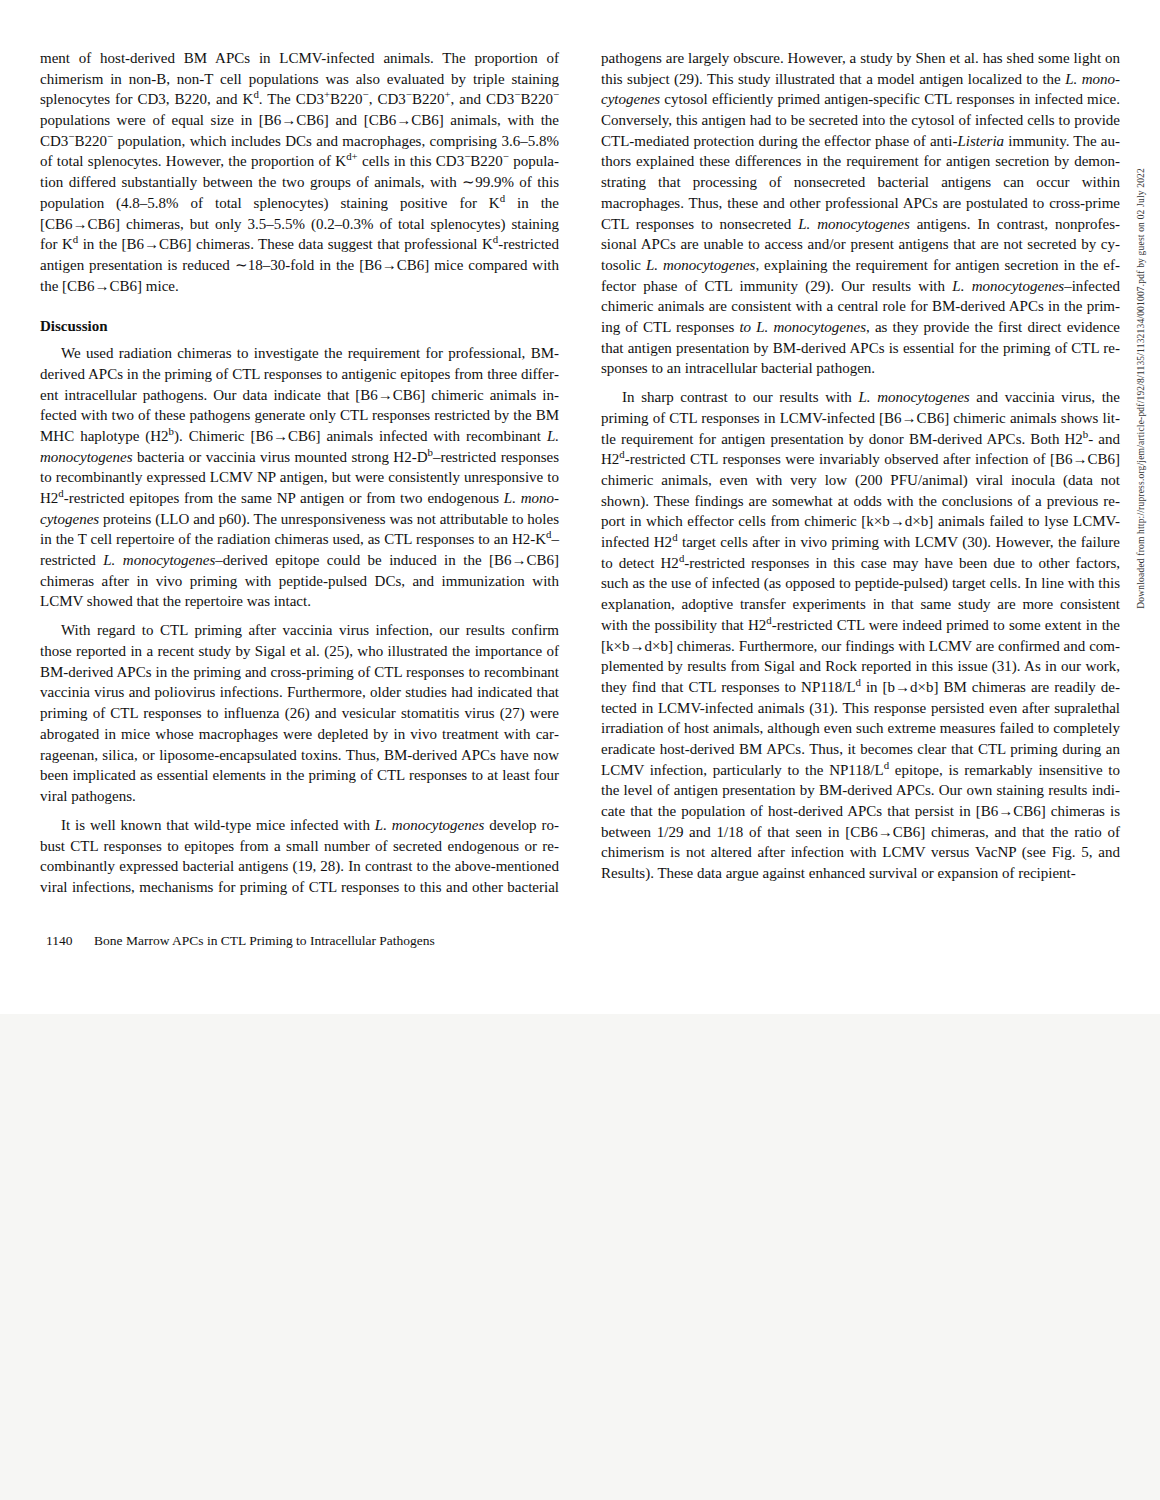Downloaded from http://rupress.org/jem/article-pdf/192/8/1135/1132134/001007.pdf by guest on 02 July 2022
ment of host-derived BM APCs in LCMV-infected animals. The proportion of chimerism in non-B, non-T cell populations was also evaluated by triple staining splenocytes for CD3, B220, and Kd. The CD3+B220−, CD3−B220+, and CD3−B220− populations were of equal size in [B6→CB6] and [CB6→CB6] animals, with the CD3−B220− population, which includes DCs and macrophages, comprising 3.6–5.8% of total splenocytes. However, the proportion of Kd+ cells in this CD3−B220− population differed substantially between the two groups of animals, with ∼99.9% of this population (4.8–5.8% of total splenocytes) staining positive for Kd in the [CB6→CB6] chimeras, but only 3.5–5.5% (0.2–0.3% of total splenocytes) staining for Kd in the [B6→CB6] chimeras. These data suggest that professional Kd-restricted antigen presentation is reduced ∼18–30-fold in the [B6→CB6] mice compared with the [CB6→CB6] mice.
Discussion
We used radiation chimeras to investigate the requirement for professional, BM-derived APCs in the priming of CTL responses to antigenic epitopes from three different intracellular pathogens. Our data indicate that [B6→CB6] chimeric animals infected with two of these pathogens generate only CTL responses restricted by the BM MHC haplotype (H2b). Chimeric [B6→CB6] animals infected with recombinant L. monocytogenes bacteria or vaccinia virus mounted strong H2-Db–restricted responses to recombinantly expressed LCMV NP antigen, but were consistently unresponsive to H2d-restricted epitopes from the same NP antigen or from two endogenous L. monocytogenes proteins (LLO and p60). The unresponsiveness was not attributable to holes in the T cell repertoire of the radiation chimeras used, as CTL responses to an H2-Kd–restricted L. monocytogenes–derived epitope could be induced in the [B6→CB6] chimeras after in vivo priming with peptide-pulsed DCs, and immunization with LCMV showed that the repertoire was intact.
With regard to CTL priming after vaccinia virus infection, our results confirm those reported in a recent study by Sigal et al. (25), who illustrated the importance of BM-derived APCs in the priming and cross-priming of CTL responses to recombinant vaccinia virus and poliovirus infections. Furthermore, older studies had indicated that priming of CTL responses to influenza (26) and vesicular stomatitis virus (27) were abrogated in mice whose macrophages were depleted by in vivo treatment with carrageenan, silica, or liposome-encapsulated toxins. Thus, BM-derived APCs have now been implicated as essential elements in the priming of CTL responses to at least four viral pathogens.
It is well known that wild-type mice infected with L. monocytogenes develop robust CTL responses to epitopes from a small number of secreted endogenous or recombinantly expressed bacterial antigens (19, 28). In contrast to the above-mentioned viral infections, mechanisms for priming of CTL responses to this and other bacterial pathogens are largely obscure. However, a study by Shen et al. has shed some light on this subject (29). This study illustrated that a model antigen localized to the L. monocytogenes cytosol efficiently primed antigen-specific CTL responses in infected mice. Conversely, this antigen had to be secreted into the cytosol of infected cells to provide CTL-mediated protection during the effector phase of anti-Listeria immunity. The authors explained these differences in the requirement for antigen secretion by demonstrating that processing of nonsecreted bacterial antigens can occur within macrophages. Thus, these and other professional APCs are postulated to cross-prime CTL responses to nonsecreted L. monocytogenes antigens. In contrast, nonprofessional APCs are unable to access and/or present antigens that are not secreted by cytosolic L. monocytogenes, explaining the requirement for antigen secretion in the effector phase of CTL immunity (29). Our results with L. monocytogenes–infected chimeric animals are consistent with a central role for BM-derived APCs in the priming of CTL responses to L. monocytogenes, as they provide the first direct evidence that antigen presentation by BM-derived APCs is essential for the priming of CTL responses to an intracellular bacterial pathogen.
In sharp contrast to our results with L. monocytogenes and vaccinia virus, the priming of CTL responses in LCMV-infected [B6→CB6] chimeric animals shows little requirement for antigen presentation by donor BM-derived APCs. Both H2b- and H2d-restricted CTL responses were invariably observed after infection of [B6→CB6] chimeric animals, even with very low (200 PFU/animal) viral inocula (data not shown). These findings are somewhat at odds with the conclusions of a previous report in which effector cells from chimeric [k×b→d×b] animals failed to lyse LCMV-infected H2d target cells after in vivo priming with LCMV (30). However, the failure to detect H2d-restricted responses in this case may have been due to other factors, such as the use of infected (as opposed to peptide-pulsed) target cells. In line with this explanation, adoptive transfer experiments in that same study are more consistent with the possibility that H2d-restricted CTL were indeed primed to some extent in the [k×b→d×b] chimeras. Furthermore, our findings with LCMV are confirmed and complemented by results from Sigal and Rock reported in this issue (31). As in our work, they find that CTL responses to NP118/Ld in [b→d×b] BM chimeras are readily detected in LCMV-infected animals (31). This response persisted even after supralethal irradiation of host animals, although even such extreme measures failed to completely eradicate host-derived BM APCs. Thus, it becomes clear that CTL priming during an LCMV infection, particularly to the NP118/Ld epitope, is remarkably insensitive to the level of antigen presentation by BM-derived APCs. Our own staining results indicate that the population of host-derived APCs that persist in [B6→CB6] chimeras is between 1/29 and 1/18 of that seen in [CB6→CB6] chimeras, and that the ratio of chimerism is not altered after infection with LCMV versus VacNP (see Fig. 5, and Results). These data argue against enhanced survival or expansion of recipient-
1140 Bone Marrow APCs in CTL Priming to Intracellular Pathogens